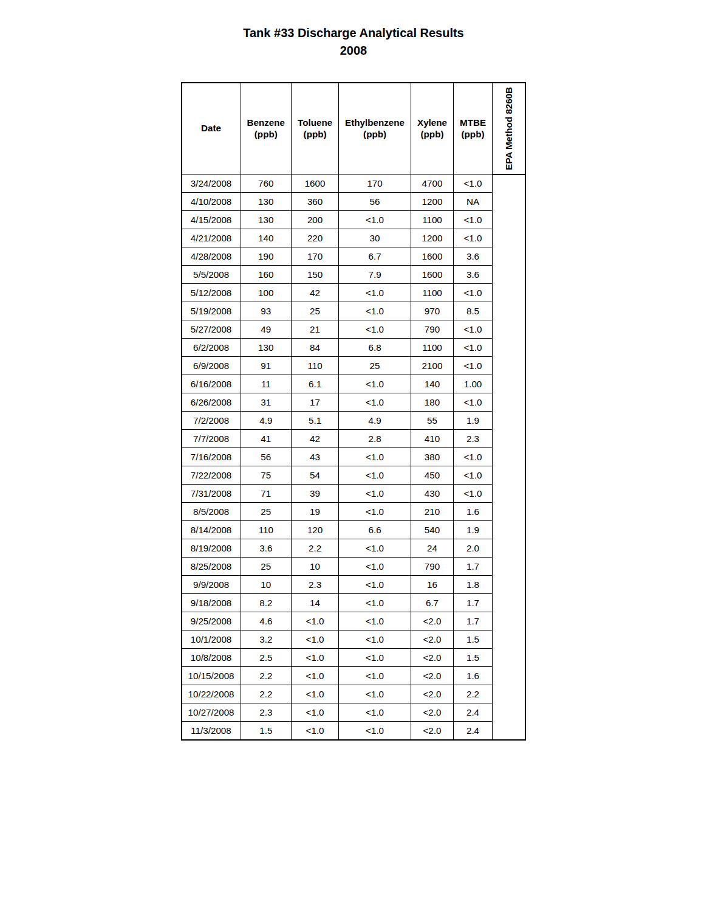Tank #33 Discharge Analytical Results
2008
| Date | Benzene (ppb) | Toluene (ppb) | Ethylbenzene (ppb) | Xylene (ppb) | MTBE (ppb) | EPA Method 8260B |
| --- | --- | --- | --- | --- | --- | --- |
| 3/24/2008 | 760 | 1600 | 170 | 4700 | <1.0 |
| 4/10/2008 | 130 | 360 | 56 | 1200 | NA |
| 4/15/2008 | 130 | 200 | <1.0 | 1100 | <1.0 |
| 4/21/2008 | 140 | 220 | 30 | 1200 | <1.0 |
| 4/28/2008 | 190 | 170 | 6.7 | 1600 | 3.6 |
| 5/5/2008 | 160 | 150 | 7.9 | 1600 | 3.6 |
| 5/12/2008 | 100 | 42 | <1.0 | 1100 | <1.0 |
| 5/19/2008 | 93 | 25 | <1.0 | 970 | 8.5 |
| 5/27/2008 | 49 | 21 | <1.0 | 790 | <1.0 |
| 6/2/2008 | 130 | 84 | 6.8 | 1100 | <1.0 |
| 6/9/2008 | 91 | 110 | 25 | 2100 | <1.0 |
| 6/16/2008 | 11 | 6.1 | <1.0 | 140 | 1.00 |
| 6/26/2008 | 31 | 17 | <1.0 | 180 | <1.0 |
| 7/2/2008 | 4.9 | 5.1 | 4.9 | 55 | 1.9 |
| 7/7/2008 | 41 | 42 | 2.8 | 410 | 2.3 |
| 7/16/2008 | 56 | 43 | <1.0 | 380 | <1.0 |
| 7/22/2008 | 75 | 54 | <1.0 | 450 | <1.0 |
| 7/31/2008 | 71 | 39 | <1.0 | 430 | <1.0 |
| 8/5/2008 | 25 | 19 | <1.0 | 210 | 1.6 |
| 8/14/2008 | 110 | 120 | 6.6 | 540 | 1.9 |
| 8/19/2008 | 3.6 | 2.2 | <1.0 | 24 | 2.0 |
| 8/25/2008 | 25 | 10 | <1.0 | 790 | 1.7 |
| 9/9/2008 | 10 | 2.3 | <1.0 | 16 | 1.8 |
| 9/18/2008 | 8.2 | 14 | <1.0 | 6.7 | 1.7 |
| 9/25/2008 | 4.6 | <1.0 | <1.0 | <2.0 | 1.7 |
| 10/1/2008 | 3.2 | <1.0 | <1.0 | <2.0 | 1.5 |
| 10/8/2008 | 2.5 | <1.0 | <1.0 | <2.0 | 1.5 |
| 10/15/2008 | 2.2 | <1.0 | <1.0 | <2.0 | 1.6 |
| 10/22/2008 | 2.2 | <1.0 | <1.0 | <2.0 | 2.2 |
| 10/27/2008 | 2.3 | <1.0 | <1.0 | <2.0 | 2.4 |
| 11/3/2008 | 1.5 | <1.0 | <1.0 | <2.0 | 2.4 |